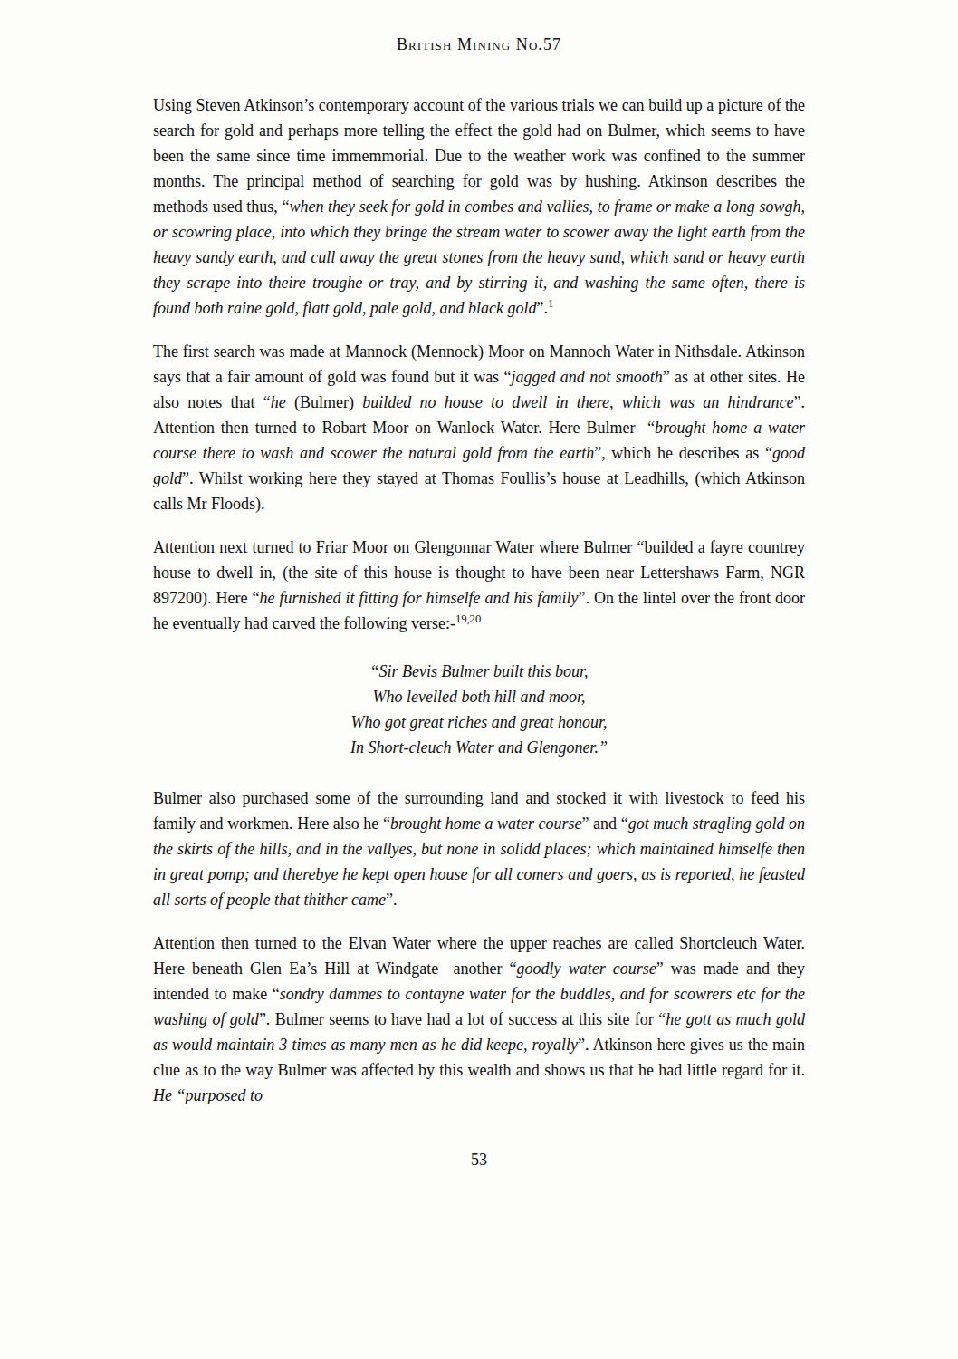British Mining No.57
Using Steven Atkinson’s contemporary account of the various trials we can build up a picture of the search for gold and perhaps more telling the effect the gold had on Bulmer, which seems to have been the same since time immemmorial. Due to the weather work was confined to the summer months. The principal method of searching for gold was by hushing. Atkinson describes the methods used thus, “when they seek for gold in combes and vallies, to frame or make a long sowgh, or scowring place, into which they bringe the stream water to scower away the light earth from the heavy sandy earth, and cull away the great stones from the heavy sand, which sand or heavy earth they scrape into theire troughe or tray, and by stirring it, and washing the same often, there is found both raine gold, flatt gold, pale gold, and black gold”.1
The first search was made at Mannock (Mennock) Moor on Mannoch Water in Nithsdale. Atkinson says that a fair amount of gold was found but it was “jagged and not smooth” as at other sites. He also notes that “he (Bulmer) builded no house to dwell in there, which was an hindrance”. Attention then turned to Robart Moor on Wanlock Water. Here Bulmer “brought home a water course there to wash and scower the natural gold from the earth”, which he describes as “good gold”. Whilst working here they stayed at Thomas Foullis’s house at Leadhills, (which Atkinson calls Mr Floods).
Attention next turned to Friar Moor on Glengonnar Water where Bulmer “builded a fayre countrey house to dwell in, (the site of this house is thought to have been near Lettershaws Farm, NGR 897200). Here “he furnished it fitting for himselfe and his family”. On the lintel over the front door he eventually had carved the following verse:-19,20
“Sir Bevis Bulmer built this bour, Who levelled both hill and moor, Who got great riches and great honour, In Short-cleuch Water and Glengoner.”
Bulmer also purchased some of the surrounding land and stocked it with livestock to feed his family and workmen. Here also he “brought home a water course” and “got much stragling gold on the skirts of the hills, and in the vallyes, but none in solidd places; which maintained himselfe then in great pomp; and therebye he kept open house for all comers and goers, as is reported, he feasted all sorts of people that thither came”.
Attention then turned to the Elvan Water where the upper reaches are called Shortcleuch Water. Here beneath Glen Ea’s Hill at Windgate another “goodly water course” was made and they intended to make “sondry dammes to contayne water for the buddles, and for scowrers etc for the washing of gold”. Bulmer seems to have had a lot of success at this site for “he gott as much gold as would maintain 3 times as many men as he did keepe, royally”. Atkinson here gives us the main clue as to the way Bulmer was affected by this wealth and shows us that he had little regard for it. He “purposed to
53